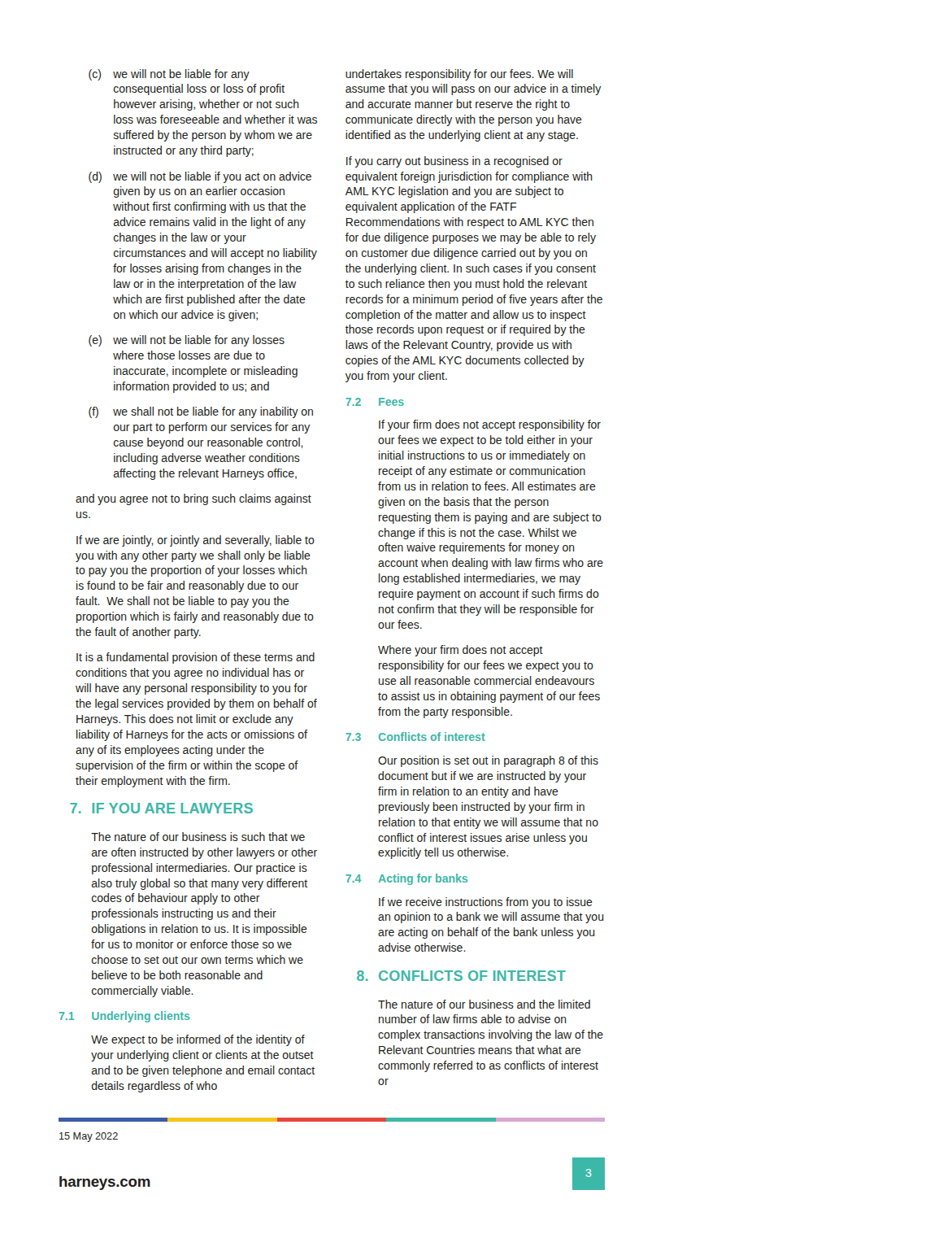(c)
we will not be liable for any consequential loss or loss of profit however arising, whether or not such loss was foreseeable and whether it was suffered by the person by whom we are instructed or any third party;
(d)
we will not be liable if you act on advice given by us on an earlier occasion without first confirming with us that the advice remains valid in the light of any changes in the law or your circumstances and will accept no liability for losses arising from changes in the law or in the interpretation of the law which are first published after the date on which our advice is given;
(e)
we will not be liable for any losses where those losses are due to inaccurate, incomplete or misleading information provided to us; and
(f)
we shall not be liable for any inability on our part to perform our services for any cause beyond our reasonable control, including adverse weather conditions affecting the relevant Harneys office,
and you agree not to bring such claims against us.
If we are jointly, or jointly and severally, liable to you with any other party we shall only be liable to pay you the proportion of your losses which is found to be fair and reasonably due to our fault. We shall not be liable to pay you the proportion which is fairly and reasonably due to the fault of another party.
It is a fundamental provision of these terms and conditions that you agree no individual has or will have any personal responsibility to you for the legal services provided by them on behalf of Harneys. This does not limit or exclude any liability of Harneys for the acts or omissions of any of its employees acting under the supervision of the firm or within the scope of their employment with the firm.
7.
IF YOU ARE LAWYERS
The nature of our business is such that we are often instructed by other lawyers or other professional intermediaries. Our practice is also truly global so that many very different codes of behaviour apply to other professionals instructing us and their obligations in relation to us. It is impossible for us to monitor or enforce those so we choose to set out our own terms which we believe to be both reasonable and commercially viable.
7.1
Underlying clients
We expect to be informed of the identity of your underlying client or clients at the outset and to be given telephone and email contact details regardless of who
undertakes responsibility for our fees. We will assume that you will pass on our advice in a timely and accurate manner but reserve the right to communicate directly with the person you have identified as the underlying client at any stage.
If you carry out business in a recognised or equivalent foreign jurisdiction for compliance with AML KYC legislation and you are subject to equivalent application of the FATF Recommendations with respect to AML KYC then for due diligence purposes we may be able to rely on customer due diligence carried out by you on the underlying client. In such cases if you consent to such reliance then you must hold the relevant records for a minimum period of five years after the completion of the matter and allow us to inspect those records upon request or if required by the laws of the Relevant Country, provide us with copies of the AML KYC documents collected by you from your client.
7.2
Fees
If your firm does not accept responsibility for our fees we expect to be told either in your initial instructions to us or immediately on receipt of any estimate or communication from us in relation to fees. All estimates are given on the basis that the person requesting them is paying and are subject to change if this is not the case. Whilst we often waive requirements for money on account when dealing with law firms who are long established intermediaries, we may require payment on account if such firms do not confirm that they will be responsible for our fees.
Where your firm does not accept responsibility for our fees we expect you to use all reasonable commercial endeavours to assist us in obtaining payment of our fees from the party responsible.
7.3
Conflicts of interest
Our position is set out in paragraph 8 of this document but if we are instructed by your firm in relation to an entity and have previously been instructed by your firm in relation to that entity we will assume that no conflict of interest issues arise unless you explicitly tell us otherwise.
7.4
Acting for banks
If we receive instructions from you to issue an opinion to a bank we will assume that you are acting on behalf of the bank unless you advise otherwise.
8.
CONFLICTS OF INTEREST
The nature of our business and the limited number of law firms able to advise on complex transactions involving the law of the Relevant Countries means that what are commonly referred to as conflicts of interest or
15 May 2022
harneys.com
3